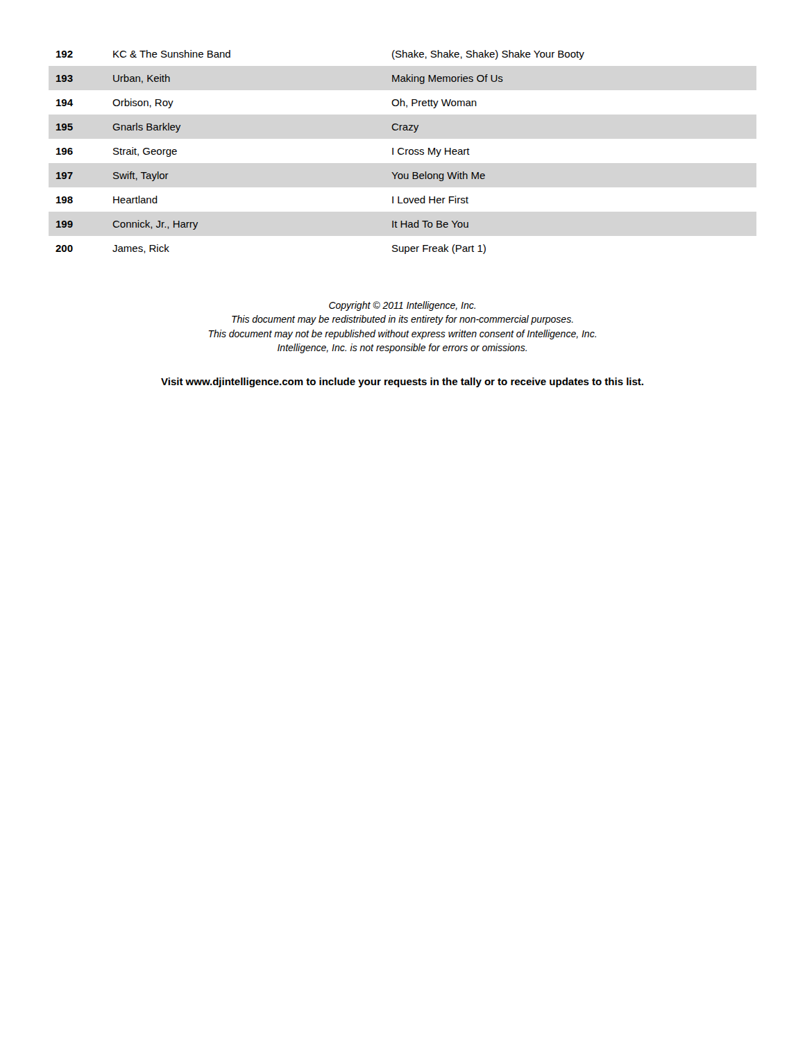| 192 | KC & The Sunshine Band | (Shake, Shake, Shake) Shake Your Booty |
| 193 | Urban, Keith | Making Memories Of Us |
| 194 | Orbison, Roy | Oh, Pretty Woman |
| 195 | Gnarls Barkley | Crazy |
| 196 | Strait, George | I Cross My Heart |
| 197 | Swift, Taylor | You Belong With Me |
| 198 | Heartland | I Loved Her First |
| 199 | Connick, Jr., Harry | It Had To Be You |
| 200 | James, Rick | Super Freak (Part 1) |
Copyright © 2011 Intelligence, Inc.
This document may be redistributed in its entirety for non-commercial purposes.
This document may not be republished without express written consent of Intelligence, Inc.
Intelligence, Inc. is not responsible for errors or omissions.
Visit www.djintelligence.com to include your requests in the tally or to receive updates to this list.